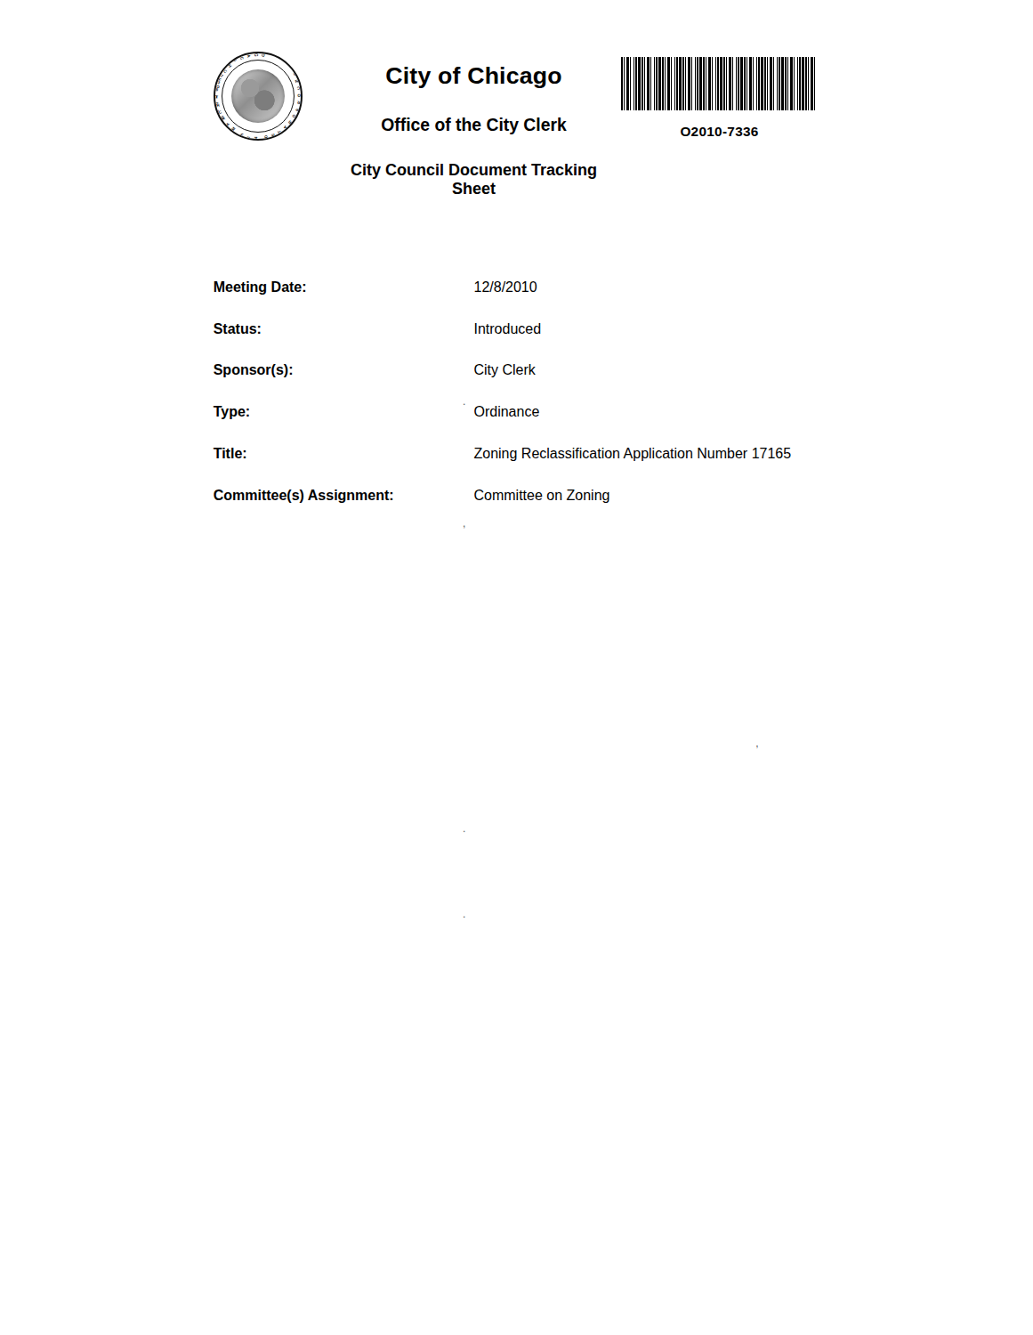C I T Y O F C H I C A G O I N C O R P O R A T E D 4 t h M A R C H 1 8 3 7
City of Chicago
Office of the City Clerk
City Council Document Tracking Sheet
O2010-7336
Meeting Date:
12/8/2010
Status:
Introduced
Sponsor(s):
City Clerk
Type:
Ordinance
Title:
Zoning Reclassification Application Number 17165
Committee(s) Assignment:
Committee on Zoning
. , . , .